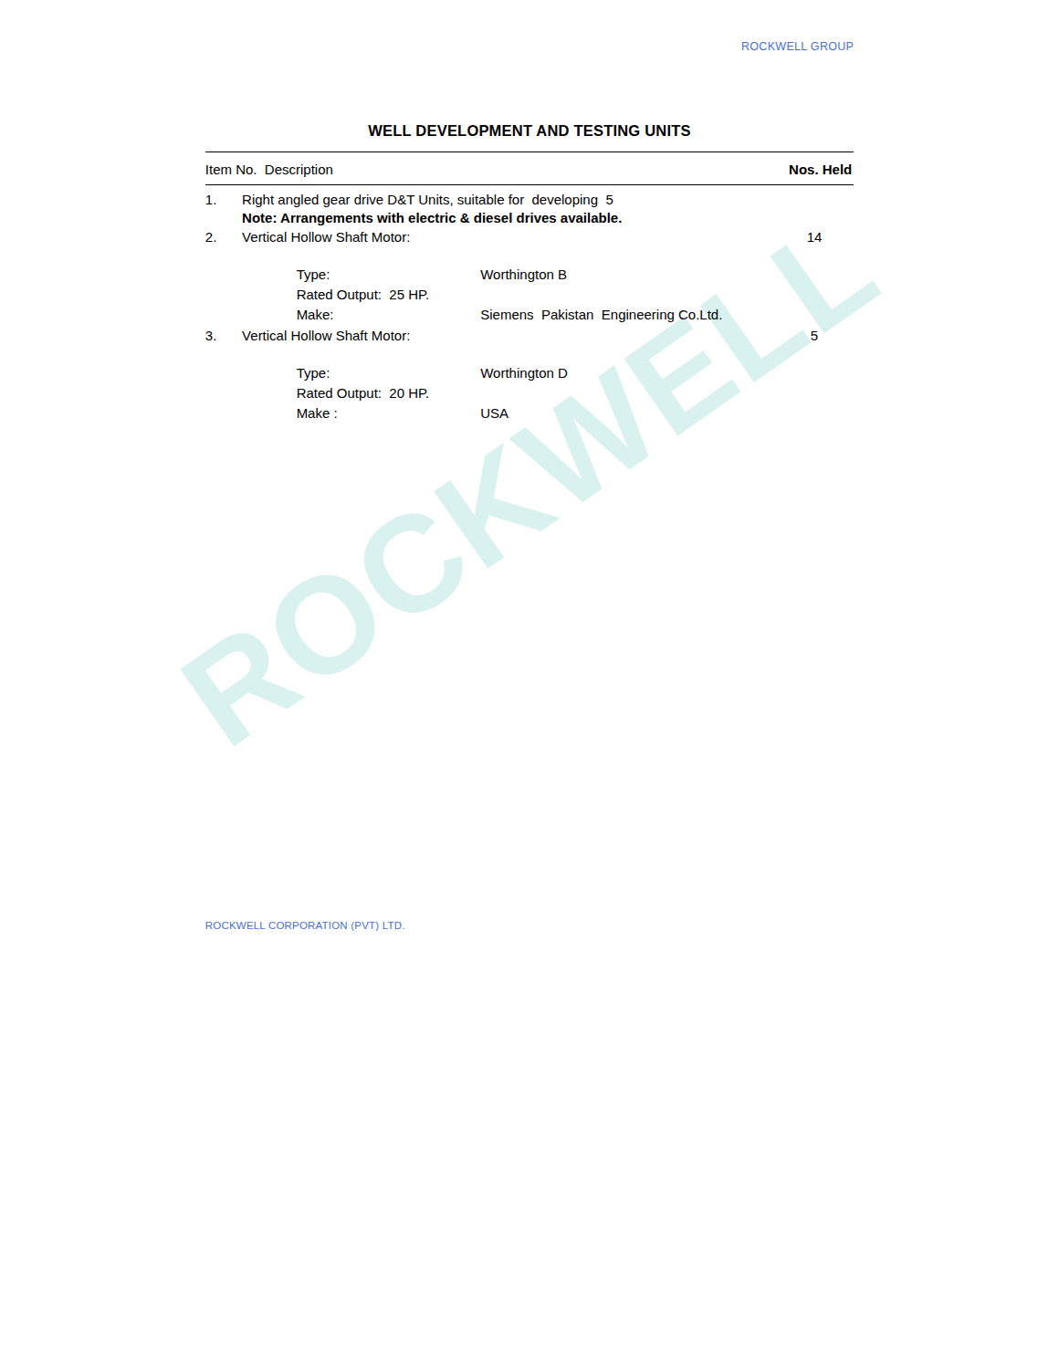ROCKWELL
ROCKWELL GROUP
WELL DEVELOPMENT AND TESTING UNITS
Item No. Description
Nos. Held
| 1. | Right angled gear drive D&T Units, suitable for developing 5 | |
| | Note: Arrangements with electric & diesel drives available. |
| 2. | Vertical Hollow Shaft Motor: | 14 |
| | / Type: / Worthington B / / Rated Output: 25 HP. / / / Make: / Siemens Pakistan Engineering Co.Ltd. / |
| 3. | Vertical Hollow Shaft Motor: | 5 |
| | / Type: / Worthington D / / Rated Output: 20 HP. / / / Make : / USA / |
ROCKWELL CORPORATION (PVT) LTD.